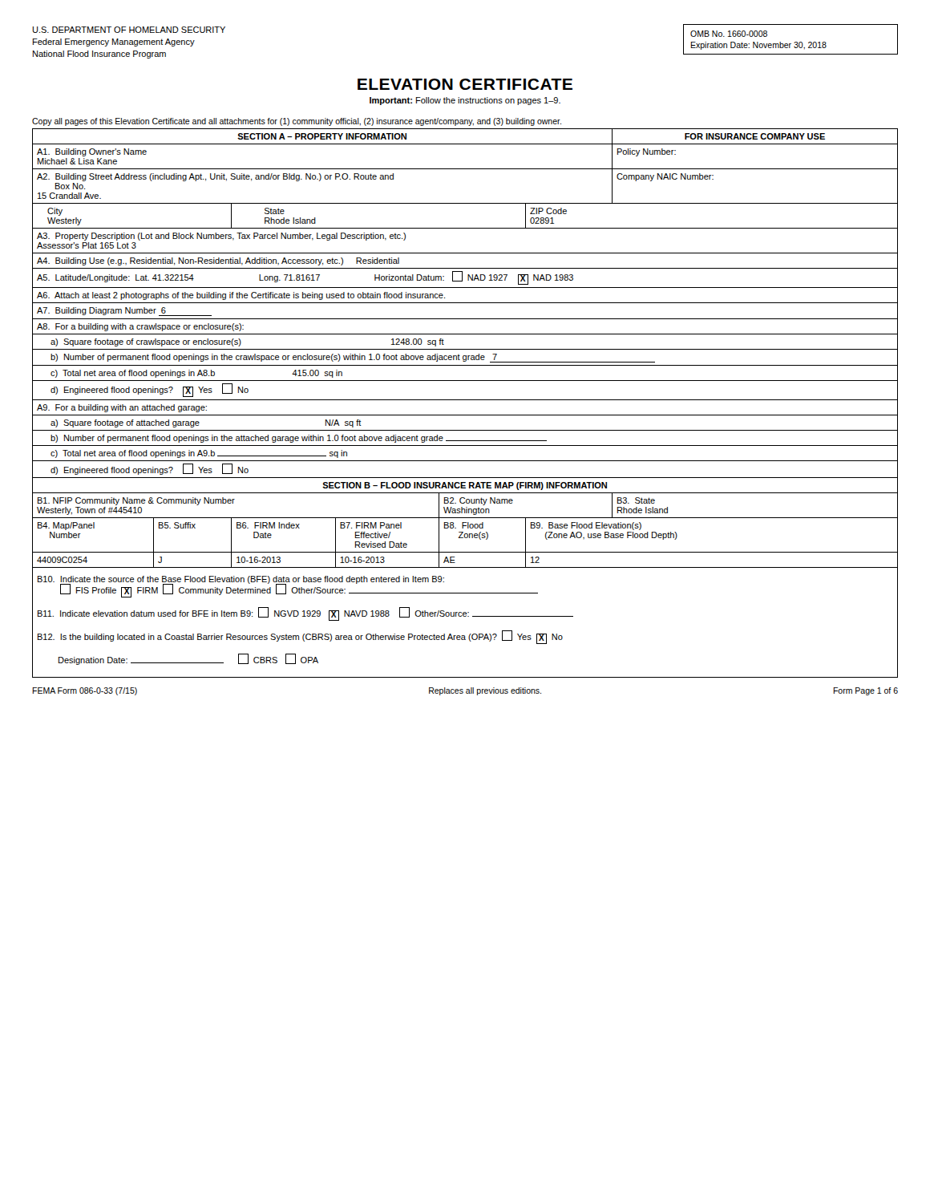U.S. DEPARTMENT OF HOMELAND SECURITY
Federal Emergency Management Agency
National Flood Insurance Program
OMB No. 1660-0008
Expiration Date: November 30, 2018
ELEVATION CERTIFICATE
Important: Follow the instructions on pages 1–9.
Copy all pages of this Elevation Certificate and all attachments for (1) community official, (2) insurance agent/company, and (3) building owner.
| SECTION A – PROPERTY INFORMATION | FOR INSURANCE COMPANY USE |
| A1. Building Owner's Name Michael & Lisa Kane | Policy Number: |
| A2. Building Street Address (including Apt., Unit, Suite, and/or Bldg. No.) or P.O. Route and Box No. 15 Crandall Ave. | Company NAIC Number: |
| City Westerly | State Rhode Island | ZIP Code 02891 |
| A3. Property Description (Lot and Block Numbers, Tax Parcel Number, Legal Description, etc.) Assessor's Plat 165 Lot 3 |
| A4. Building Use (e.g., Residential, Non-Residential, Addition, Accessory, etc.) Residential |
| A5. Latitude/Longitude: Lat. 41.322154 Long. 71.81617 Horizontal Datum: NAD 1927 NAD 1983 |
| A6. Attach at least 2 photographs of the building if the Certificate is being used to obtain flood insurance. |
| A7. Building Diagram Number 6 |
| A8. For a building with a crawlspace or enclosure(s): |
| a) Square footage of crawlspace or enclosure(s) 1248.00 sq ft |
| b) Number of permanent flood openings in the crawlspace or enclosure(s) within 1.0 foot above adjacent grade 7 |
| c) Total net area of flood openings in A8.b 415.00 sq in |
| d) Engineered flood openings? Yes No |
| A9. For a building with an attached garage: |
| a) Square footage of attached garage N/A sq ft |
| b) Number of permanent flood openings in the attached garage within 1.0 foot above adjacent grade |
| c) Total net area of flood openings in A9.b sq in |
| d) Engineered flood openings? Yes No |
| SECTION B – FLOOD INSURANCE RATE MAP (FIRM) INFORMATION |
| B1. NFIP Community Name & Community Number Westerly, Town of #445410 | B2. County Name Washington | B3. State Rhode Island |
| B4. Map/Panel Number | B5. Suffix | B6. FIRM Index Date | B7. FIRM Panel Effective/ Revised Date | B8. Flood Zone(s) | B9. Base Flood Elevation(s) (Zone AO, use Base Flood Depth) |
| 44009C0254 | J | 10-16-2013 | 10-16-2013 | AE | 12 |
| B10. Indicate the source of the Base Flood Elevation (BFE) data or base flood depth entered in Item B9: FIS Profile FIRM Community Determined Other/Source: B11. Indicate elevation datum used for BFE in Item B9: NGVD 1929 NAVD 1988 Other/Source: B12. Is the building located in a Coastal Barrier Resources System (CBRS) area or Otherwise Protected Area (OPA)? Yes No Designation Date: CBRS OPA |
FEMA Form 086-0-33 (7/15)
Replaces all previous editions.
Form Page 1 of 6